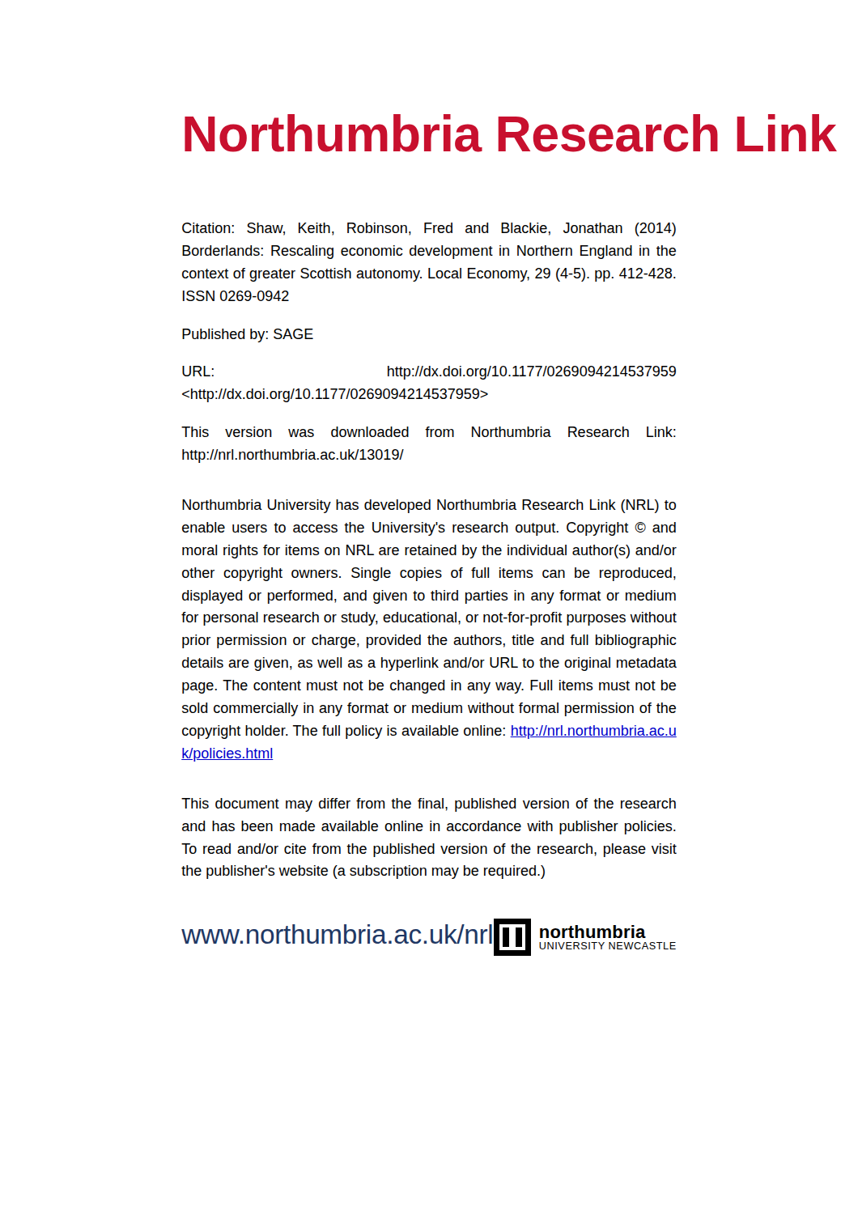Northumbria Research Link
Citation: Shaw, Keith, Robinson, Fred and Blackie, Jonathan (2014) Borderlands: Rescaling economic development in Northern England in the context of greater Scottish autonomy. Local Economy, 29 (4-5). pp. 412-428. ISSN 0269-0942
Published by: SAGE
URL: http://dx.doi.org/10.1177/0269094214537959
<http://dx.doi.org/10.1177/0269094214537959>
This version was downloaded from Northumbria Research Link:
http://nrl.northumbria.ac.uk/13019/
Northumbria University has developed Northumbria Research Link (NRL) to enable users to access the University's research output. Copyright © and moral rights for items on NRL are retained by the individual author(s) and/or other copyright owners. Single copies of full items can be reproduced, displayed or performed, and given to third parties in any format or medium for personal research or study, educational, or not-for-profit purposes without prior permission or charge, provided the authors, title and full bibliographic details are given, as well as a hyperlink and/or URL to the original metadata page. The content must not be changed in any way. Full items must not be sold commercially in any format or medium without formal permission of the copyright holder. The full policy is available online: http://nrl.northumbria.ac.uk/policies.html
This document may differ from the final, published version of the research and has been made available online in accordance with publisher policies. To read and/or cite from the published version of the research, please visit the publisher's website (a subscription may be required.)
www.northumbria.ac.uk/nrl
northumbria
University Newcastle